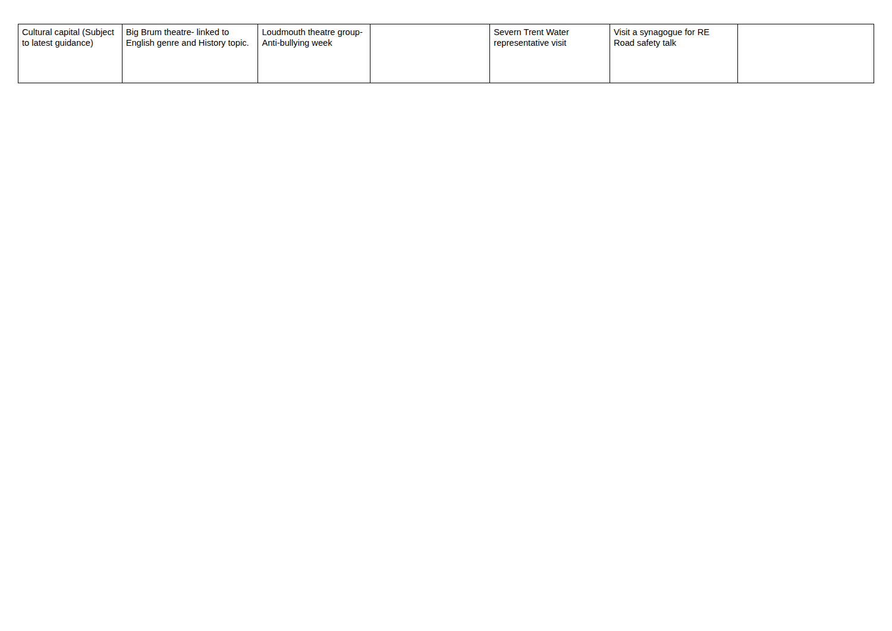| Cultural capital (Subject to latest guidance) | Big Brum theatre- linked to English genre and History topic. | Loudmouth theatre group-Anti-bullying week | | Severn Trent Water representative visit | Visit a synagogue for RE Road safety talk | |